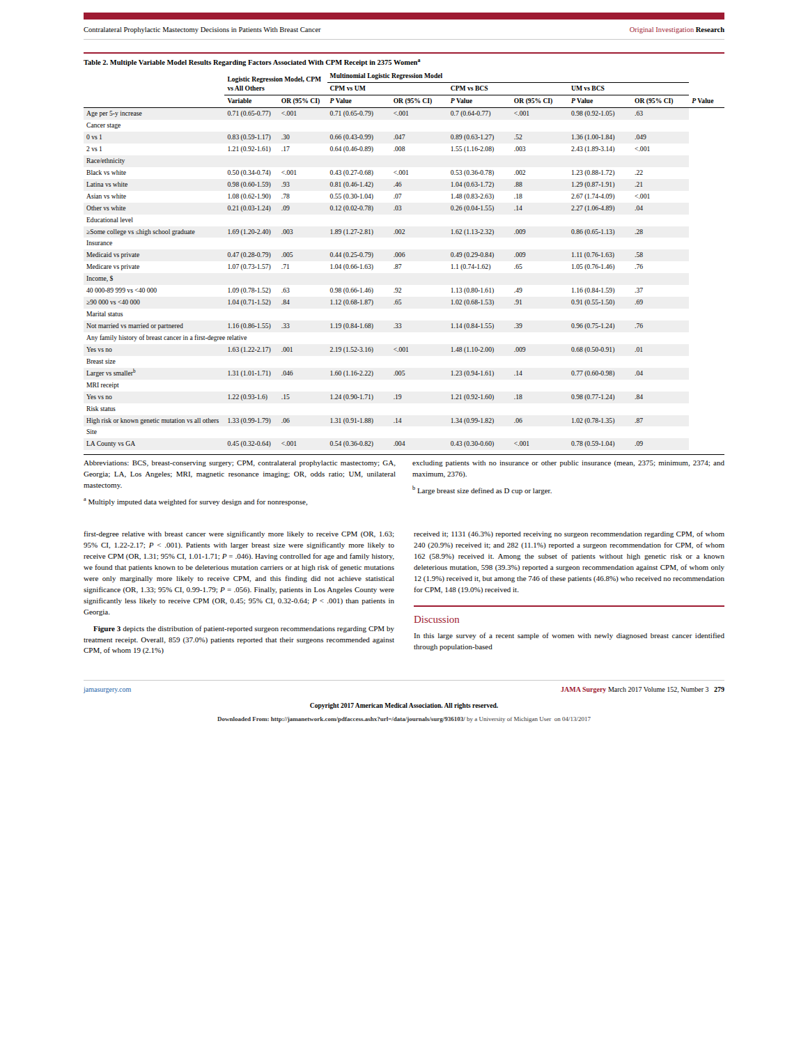Contralateral Prophylactic Mastectomy Decisions in Patients With Breast Cancer
Original Investigation Research
Table 2. Multiple Variable Model Results Regarding Factors Associated With CPM Receipt in 2375 Womena
| | Logistic Regression Model, CPM vs All Others | Multinomial Logistic Regression Model |
| --- | --- | --- |
| CPM vs UM | CPM vs BCS | UM vs BCS |
| Variable | OR (95% CI) | P Value | OR (95% CI) | P Value | OR (95% CI) | P Value | OR (95% CI) | P Value |
| Age per 5-y increase | 0.71 (0.65-0.77) | <.001 | 0.71 (0.65-0.79) | <.001 | 0.7 (0.64-0.77) | <.001 | 0.98 (0.92-1.05) | .63 |
| Cancer stage | | | | | | | | |
| 0 vs 1 | 0.83 (0.59-1.17) | .30 | 0.66 (0.43-0.99) | .047 | 0.89 (0.63-1.27) | .52 | 1.36 (1.00-1.84) | .049 |
| 2 vs 1 | 1.21 (0.92-1.61) | .17 | 0.64 (0.46-0.89) | .008 | 1.55 (1.16-2.08) | .003 | 2.43 (1.89-3.14) | <.001 |
| Race/ethnicity | | | | | | | | |
| Black vs white | 0.50 (0.34-0.74) | <.001 | 0.43 (0.27-0.68) | <.001 | 0.53 (0.36-0.78) | .002 | 1.23 (0.88-1.72) | .22 |
| Latina vs white | 0.98 (0.60-1.59) | .93 | 0.81 (0.46-1.42) | .46 | 1.04 (0.63-1.72) | .88 | 1.29 (0.87-1.91) | .21 |
| Asian vs white | 1.08 (0.62-1.90) | .78 | 0.55 (0.30-1.04) | .07 | 1.48 (0.83-2.63) | .18 | 2.67 (1.74-4.09) | <.001 |
| Other vs white | 0.21 (0.03-1.24) | .09 | 0.12 (0.02-0.78) | .03 | 0.26 (0.04-1.55) | .14 | 2.27 (1.06-4.89) | .04 |
| Educational level | | | | | | | | |
| ≥Some college vs ≤high school graduate | 1.69 (1.20-2.40) | .003 | 1.89 (1.27-2.81) | .002 | 1.62 (1.13-2.32) | .009 | 0.86 (0.65-1.13) | .28 |
| Insurance | | | | | | | | |
| Medicaid vs private | 0.47 (0.28-0.79) | .005 | 0.44 (0.25-0.79) | .006 | 0.49 (0.29-0.84) | .009 | 1.11 (0.76-1.63) | .58 |
| Medicare vs private | 1.07 (0.73-1.57) | .71 | 1.04 (0.66-1.63) | .87 | 1.1 (0.74-1.62) | .65 | 1.05 (0.76-1.46) | .76 |
| Income, $ | | | | | | | | |
| 40 000-89 999 vs <40 000 | 1.09 (0.78-1.52) | .63 | 0.98 (0.66-1.46) | .92 | 1.13 (0.80-1.61) | .49 | 1.16 (0.84-1.59) | .37 |
| ≥90 000 vs <40 000 | 1.04 (0.71-1.52) | .84 | 1.12 (0.68-1.87) | .65 | 1.02 (0.68-1.53) | .91 | 0.91 (0.55-1.50) | .69 |
| Marital status | | | | | | | | |
| Not married vs married or partnered | 1.16 (0.86-1.55) | .33 | 1.19 (0.84-1.68) | .33 | 1.14 (0.84-1.55) | .39 | 0.96 (0.75-1.24) | .76 |
| Any family history of breast cancer in a first-degree relative |
| Yes vs no | 1.63 (1.22-2.17) | .001 | 2.19 (1.52-3.16) | <.001 | 1.48 (1.10-2.00) | .009 | 0.68 (0.50-0.91) | .01 |
| Breast size | | | | | | | | |
| Larger vs smaller b | 1.31 (1.01-1.71) | .046 | 1.60 (1.16-2.22) | .005 | 1.23 (0.94-1.61) | .14 | 0.77 (0.60-0.98) | .04 |
| MRI receipt | | | | | | | | |
| Yes vs no | 1.22 (0.93-1.6) | .15 | 1.24 (0.90-1.71) | .19 | 1.21 (0.92-1.60) | .18 | 0.98 (0.77-1.24) | .84 |
| Risk status | | | | | | | | |
| High risk or known genetic mutation vs all others | 1.33 (0.99-1.79) | .06 | 1.31 (0.91-1.88) | .14 | 1.34 (0.99-1.82) | .06 | 1.02 (0.78-1.35) | .87 |
| Site | | | | | | | | |
| LA County vs GA | 0.45 (0.32-0.64) | <.001 | 0.54 (0.36-0.82) | .004 | 0.43 (0.30-0.60) | <.001 | 0.78 (0.59-1.04) | .09 |
Abbreviations: BCS, breast-conserving surgery; CPM, contralateral prophylactic mastectomy; GA, Georgia; LA, Los Angeles; MRI, magnetic resonance imaging; OR, odds ratio; UM, unilateral mastectomy.
a Multiply imputed data weighted for survey design and for nonresponse,
excluding patients with no insurance or other public insurance (mean, 2375; minimum, 2374; and maximum, 2376).
b Large breast size defined as D cup or larger.
first-degree relative with breast cancer were significantly more likely to receive CPM (OR, 1.63; 95% CI, 1.22-2.17; P < .001). Patients with larger breast size were significantly more likely to receive CPM (OR, 1.31; 95% CI, 1.01-1.71; P = .046). Having controlled for age and family history, we found that patients known to be deleterious mutation carriers or at high risk of genetic mutations were only marginally more likely to receive CPM, and this finding did not achieve statistical significance (OR, 1.33; 95% CI, 0.99-1.79; P = .056). Finally, patients in Los Angeles County were significantly less likely to receive CPM (OR, 0.45; 95% CI, 0.32-0.64; P < .001) than patients in Georgia.
Figure 3 depicts the distribution of patient-reported surgeon recommendations regarding CPM by treatment receipt. Overall, 859 (37.0%) patients reported that their surgeons recommended against CPM, of whom 19 (2.1%)
received it; 1131 (46.3%) reported receiving no surgeon recommendation regarding CPM, of whom 240 (20.9%) received it; and 282 (11.1%) reported a surgeon recommendation for CPM, of whom 162 (58.9%) received it. Among the subset of patients without high genetic risk or a known deleterious mutation, 598 (39.3%) reported a surgeon recommendation against CPM, of whom only 12 (1.9%) received it, but among the 746 of these patients (46.8%) who received no recommendation for CPM, 148 (19.0%) received it.
Discussion
In this large survey of a recent sample of women with newly diagnosed breast cancer identified through population-based
jamasurgery.com
JAMA Surgery March 2017 Volume 152, Number 3 279
Copyright 2017 American Medical Association. All rights reserved.
Downloaded From: http://jamanetwork.com/pdfaccess.ashx?url=/data/journals/surg/936103/ by a University of Michigan User on 04/13/2017